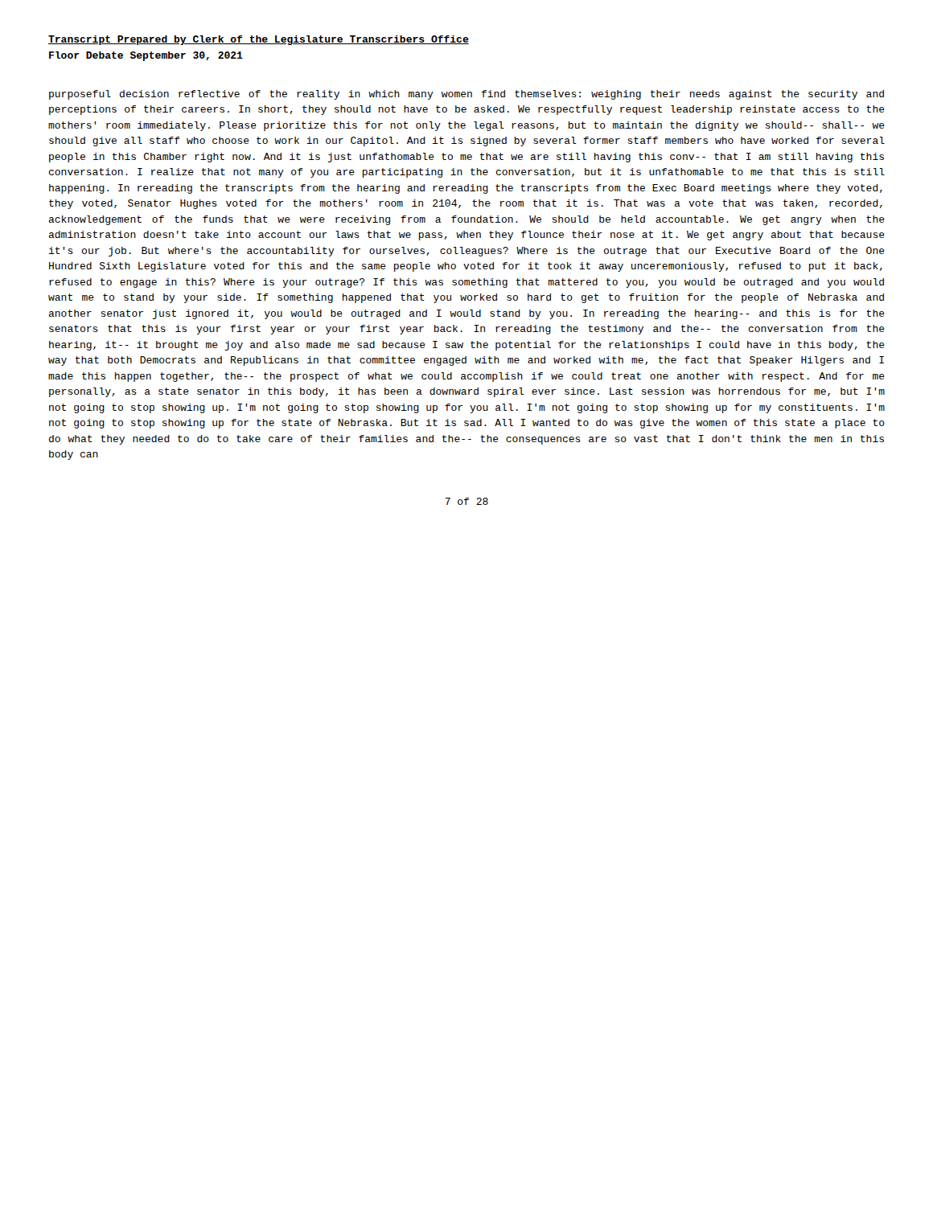Transcript Prepared by Clerk of the Legislature Transcribers Office
Floor Debate September 30, 2021
purposeful decision reflective of the reality in which many women find themselves: weighing their needs against the security and perceptions of their careers. In short, they should not have to be asked. We respectfully request leadership reinstate access to the mothers' room immediately. Please prioritize this for not only the legal reasons, but to maintain the dignity we should-- shall-- we should give all staff who choose to work in our Capitol. And it is signed by several former staff members who have worked for several people in this Chamber right now. And it is just unfathomable to me that we are still having this conv-- that I am still having this conversation. I realize that not many of you are participating in the conversation, but it is unfathomable to me that this is still happening. In rereading the transcripts from the hearing and rereading the transcripts from the Exec Board meetings where they voted, they voted, Senator Hughes voted for the mothers' room in 2104, the room that it is. That was a vote that was taken, recorded, acknowledgement of the funds that we were receiving from a foundation. We should be held accountable. We get angry when the administration doesn't take into account our laws that we pass, when they flounce their nose at it. We get angry about that because it's our job. But where's the accountability for ourselves, colleagues? Where is the outrage that our Executive Board of the One Hundred Sixth Legislature voted for this and the same people who voted for it took it away unceremoniously, refused to put it back, refused to engage in this? Where is your outrage? If this was something that mattered to you, you would be outraged and you would want me to stand by your side. If something happened that you worked so hard to get to fruition for the people of Nebraska and another senator just ignored it, you would be outraged and I would stand by you. In rereading the hearing-- and this is for the senators that this is your first year or your first year back. In rereading the testimony and the-- the conversation from the hearing, it-- it brought me joy and also made me sad because I saw the potential for the relationships I could have in this body, the way that both Democrats and Republicans in that committee engaged with me and worked with me, the fact that Speaker Hilgers and I made this happen together, the-- the prospect of what we could accomplish if we could treat one another with respect. And for me personally, as a state senator in this body, it has been a downward spiral ever since. Last session was horrendous for me, but I'm not going to stop showing up. I'm not going to stop showing up for you all. I'm not going to stop showing up for my constituents. I'm not going to stop showing up for the state of Nebraska. But it is sad. All I wanted to do was give the women of this state a place to do what they needed to do to take care of their families and the-- the consequences are so vast that I don't think the men in this body can
7 of 28